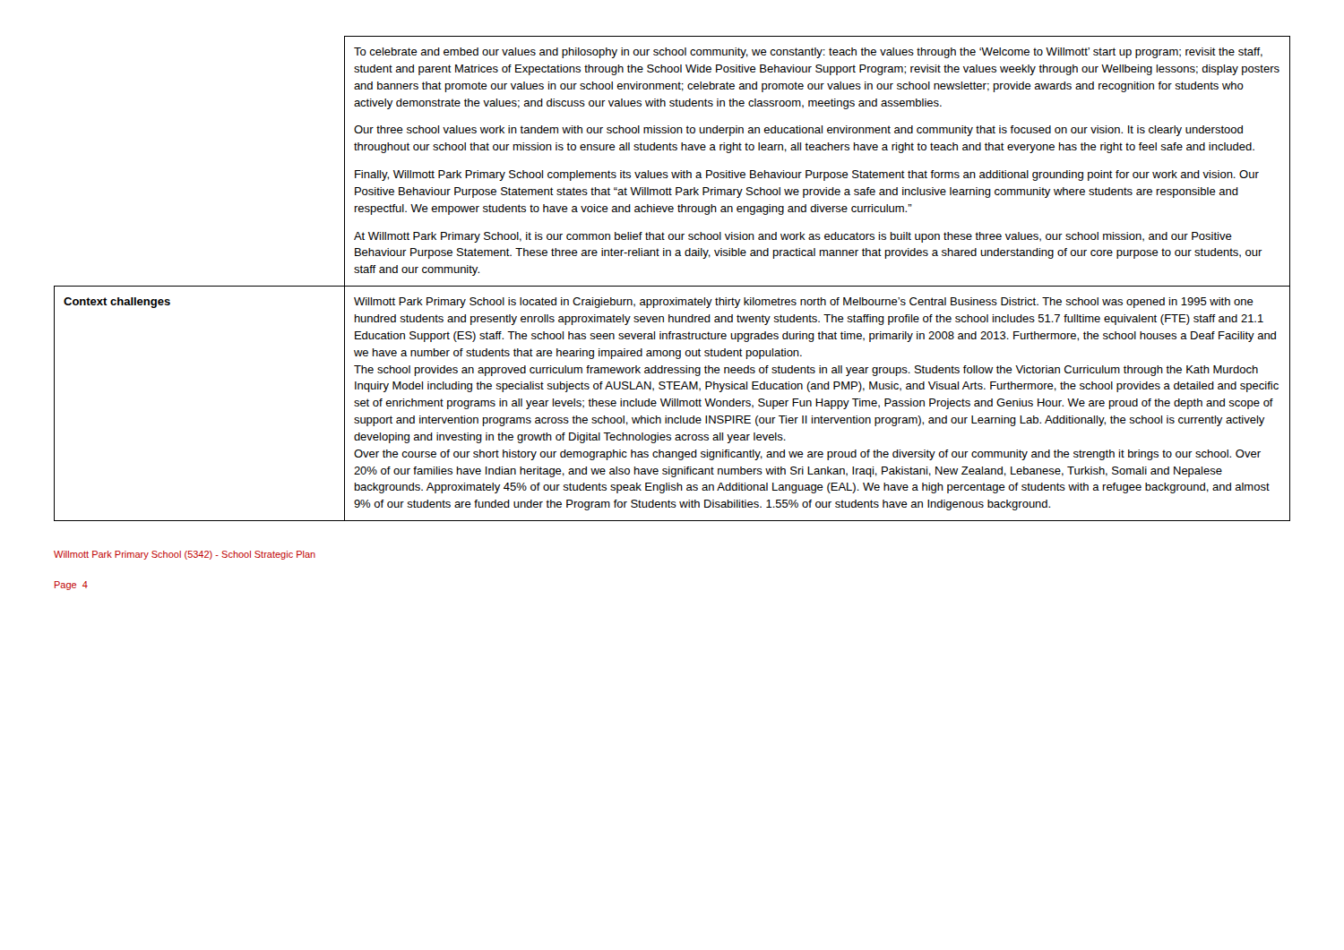| | To celebrate and embed our values and philosophy in our school community, we constantly: teach the values through the ‘Welcome to Willmott’ start up program; revisit the staff, student and parent Matrices of Expectations through the School Wide Positive Behaviour Support Program; revisit the values weekly through our Wellbeing lessons; display posters and banners that promote our values in our school environment; celebrate and promote our values in our school newsletter; provide awards and recognition for students who actively demonstrate the values; and discuss our values with students in the classroom, meetings and assemblies. Our three school values work in tandem with our school mission to underpin an educational environment and community that is focused on our vision. It is clearly understood throughout our school that our mission is to ensure all students have a right to learn, all teachers have a right to teach and that everyone has the right to feel safe and included. Finally, Willmott Park Primary School complements its values with a Positive Behaviour Purpose Statement that forms an additional grounding point for our work and vision. Our Positive Behaviour Purpose Statement states that “at Willmott Park Primary School we provide a safe and inclusive learning community where students are responsible and respectful. We empower students to have a voice and achieve through an engaging and diverse curriculum.” At Willmott Park Primary School, it is our common belief that our school vision and work as educators is built upon these three values, our school mission, and our Positive Behaviour Purpose Statement. These three are inter-reliant in a daily, visible and practical manner that provides a shared understanding of our core purpose to our students, our staff and our community. |
| Context challenges | Willmott Park Primary School is located in Craigieburn, approximately thirty kilometres north of Melbourne’s Central Business District. The school was opened in 1995 with one hundred students and presently enrolls approximately seven hundred and twenty students. The staffing profile of the school includes 51.7 fulltime equivalent (FTE) staff and 21.1 Education Support (ES) staff. The school has seen several infrastructure upgrades during that time, primarily in 2008 and 2013. Furthermore, the school houses a Deaf Facility and we have a number of students that are hearing impaired among out student population. The school provides an approved curriculum framework addressing the needs of students in all year groups. Students follow the Victorian Curriculum through the Kath Murdoch Inquiry Model including the specialist subjects of AUSLAN, STEAM, Physical Education (and PMP), Music, and Visual Arts. Furthermore, the school provides a detailed and specific set of enrichment programs in all year levels; these include Willmott Wonders, Super Fun Happy Time, Passion Projects and Genius Hour. We are proud of the depth and scope of support and intervention programs across the school, which include INSPIRE (our Tier II intervention program), and our Learning Lab. Additionally, the school is currently actively developing and investing in the growth of Digital Technologies across all year levels. Over the course of our short history our demographic has changed significantly, and we are proud of the diversity of our community and the strength it brings to our school. Over 20% of our families have Indian heritage, and we also have significant numbers with Sri Lankan, Iraqi, Pakistani, New Zealand, Lebanese, Turkish, Somali and Nepalese backgrounds. Approximately 45% of our students speak English as an Additional Language (EAL). We have a high percentage of students with a refugee background, and almost 9% of our students are funded under the Program for Students with Disabilities. 1.55% of our students have an Indigenous background. |
Willmott Park Primary School (5342) - School Strategic Plan
Page 4